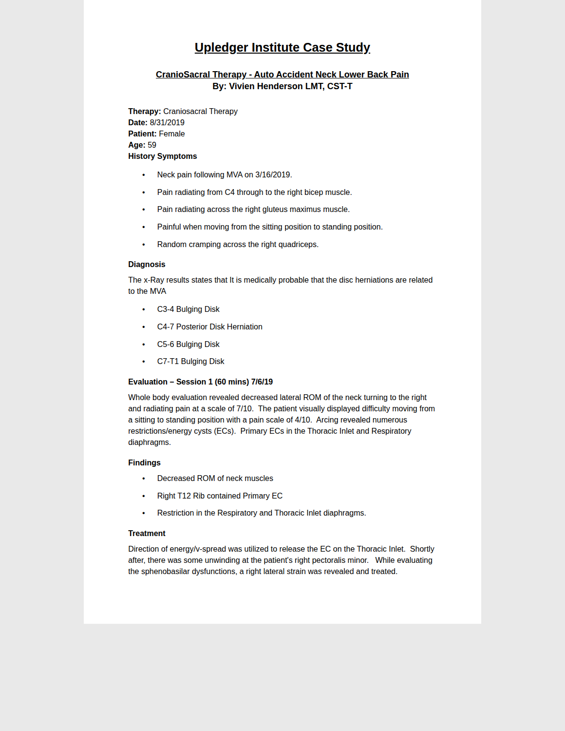Upledger Institute Case Study
CranioSacral Therapy - Auto Accident Neck Lower Back Pain By: Vivien Henderson LMT, CST-T
Therapy: Craniosacral Therapy
Date: 8/31/2019
Patient: Female
Age: 59
History Symptoms
Neck pain following MVA on 3/16/2019.
Pain radiating from C4 through to the right bicep muscle.
Pain radiating across the right gluteus maximus muscle.
Painful when moving from the sitting position to standing position.
Random cramping across the right quadriceps.
Diagnosis
The x-Ray results states that It is medically probable that the disc herniations are related to the MVA
C3-4 Bulging Disk
C4-7 Posterior Disk Herniation
C5-6 Bulging Disk
C7-T1 Bulging Disk
Evaluation – Session 1 (60 mins) 7/6/19
Whole body evaluation revealed decreased lateral ROM of the neck turning to the right and radiating pain at a scale of 7/10. The patient visually displayed difficulty moving from a sitting to standing position with a pain scale of 4/10. Arcing revealed numerous restrictions/energy cysts (ECs). Primary ECs in the Thoracic Inlet and Respiratory diaphragms.
Findings
Decreased ROM of neck muscles
Right T12 Rib contained Primary EC
Restriction in the Respiratory and Thoracic Inlet diaphragms.
Treatment
Direction of energy/v-spread was utilized to release the EC on the Thoracic Inlet. Shortly after, there was some unwinding at the patient's right pectoralis minor. While evaluating the sphenobasilar dysfunctions, a right lateral strain was revealed and treated.